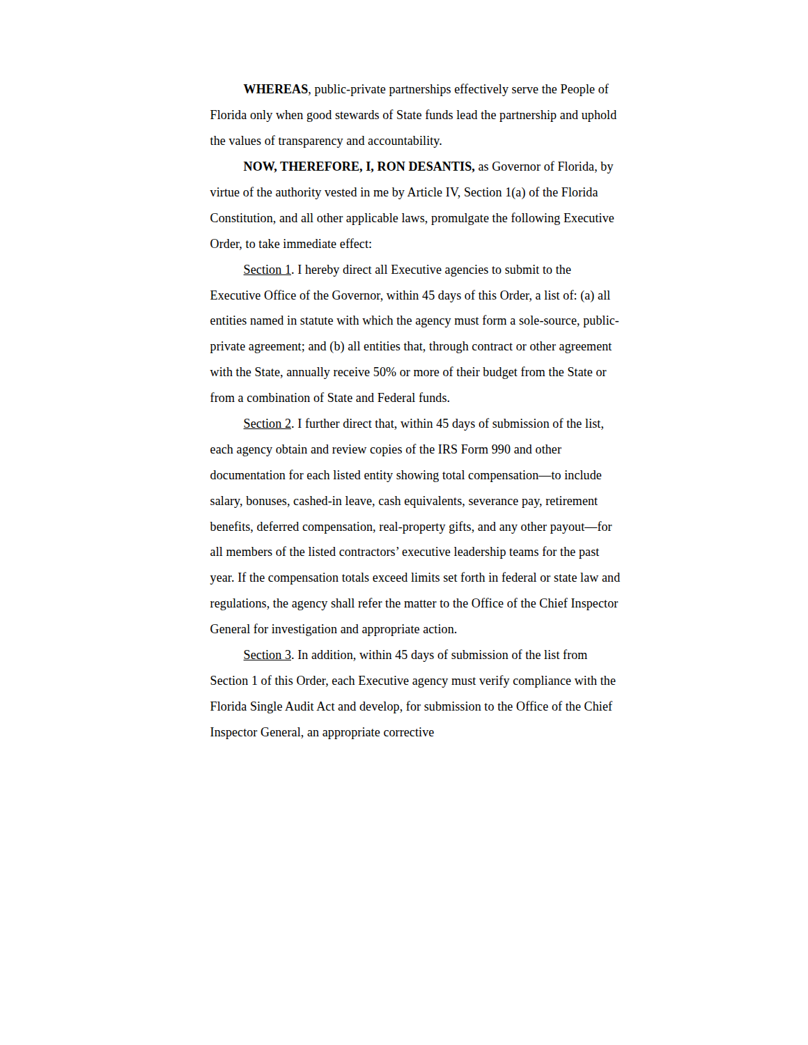WHEREAS, public-private partnerships effectively serve the People of Florida only when good stewards of State funds lead the partnership and uphold the values of transparency and accountability.
NOW, THEREFORE, I, RON DESANTIS, as Governor of Florida, by virtue of the authority vested in me by Article IV, Section 1(a) of the Florida Constitution, and all other applicable laws, promulgate the following Executive Order, to take immediate effect:
Section 1. I hereby direct all Executive agencies to submit to the Executive Office of the Governor, within 45 days of this Order, a list of: (a) all entities named in statute with which the agency must form a sole-source, public-private agreement; and (b) all entities that, through contract or other agreement with the State, annually receive 50% or more of their budget from the State or from a combination of State and Federal funds.
Section 2. I further direct that, within 45 days of submission of the list, each agency obtain and review copies of the IRS Form 990 and other documentation for each listed entity showing total compensation—to include salary, bonuses, cashed-in leave, cash equivalents, severance pay, retirement benefits, deferred compensation, real-property gifts, and any other payout—for all members of the listed contractors’ executive leadership teams for the past year. If the compensation totals exceed limits set forth in federal or state law and regulations, the agency shall refer the matter to the Office of the Chief Inspector General for investigation and appropriate action.
Section 3. In addition, within 45 days of submission of the list from Section 1 of this Order, each Executive agency must verify compliance with the Florida Single Audit Act and develop, for submission to the Office of the Chief Inspector General, an appropriate corrective